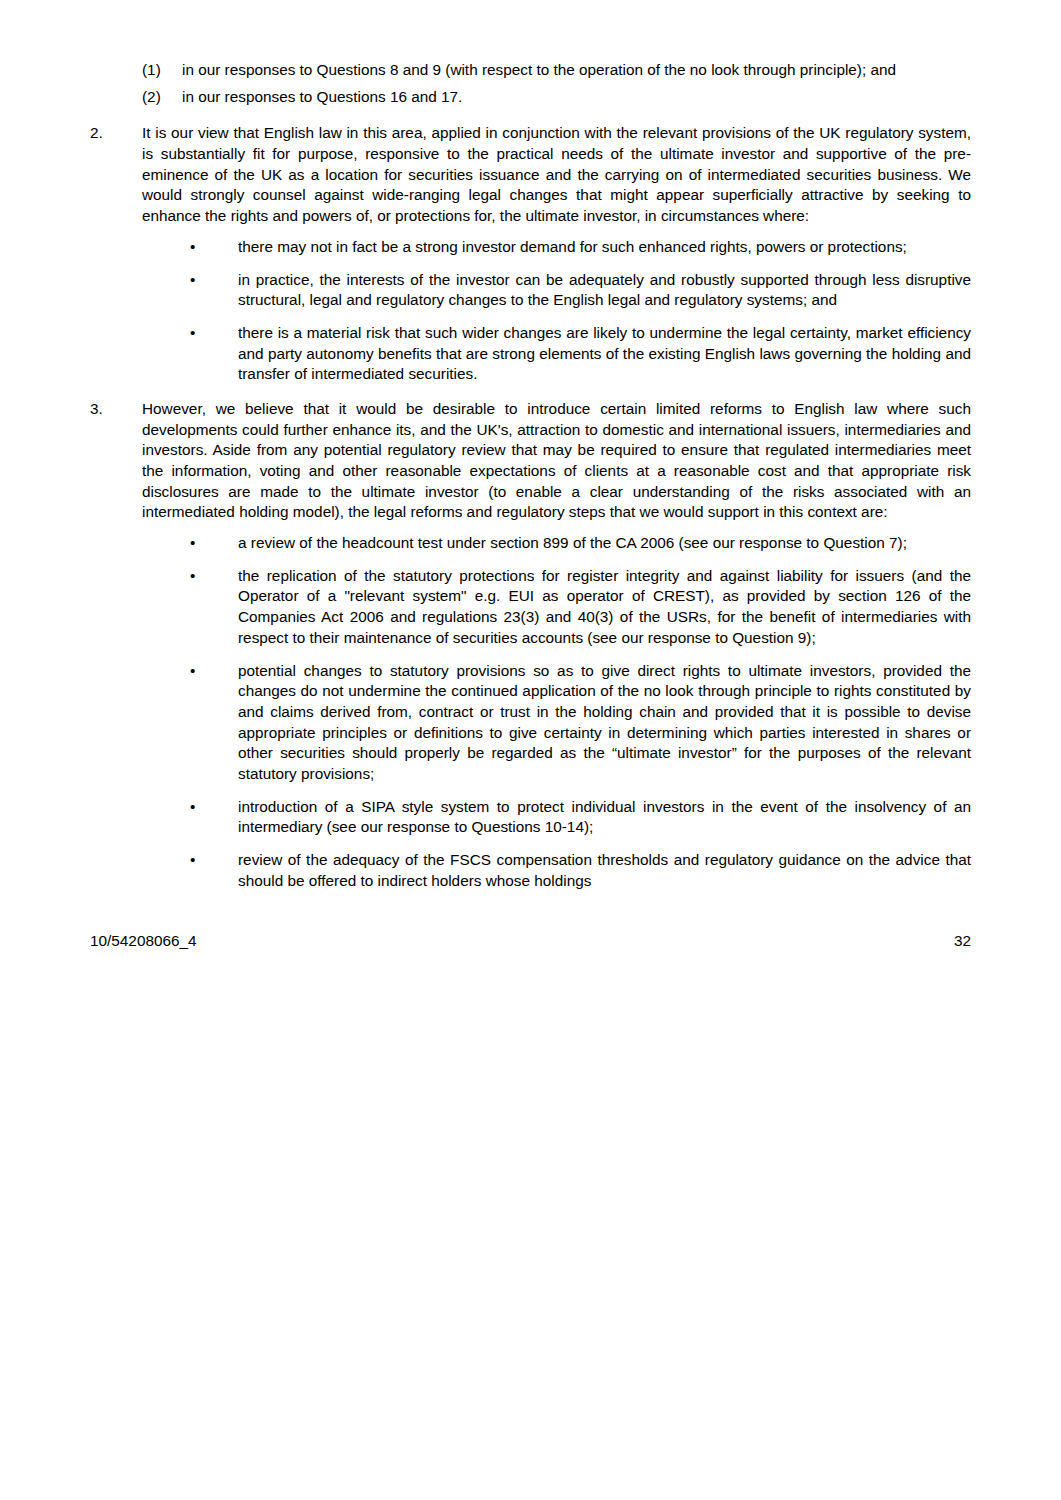(1) in our responses to Questions 8 and 9 (with respect to the operation of the no look through principle); and
(2) in our responses to Questions 16 and 17.
2. It is our view that English law in this area, applied in conjunction with the relevant provisions of the UK regulatory system, is substantially fit for purpose, responsive to the practical needs of the ultimate investor and supportive of the pre-eminence of the UK as a location for securities issuance and the carrying on of intermediated securities business. We would strongly counsel against wide-ranging legal changes that might appear superficially attractive by seeking to enhance the rights and powers of, or protections for, the ultimate investor, in circumstances where:
there may not in fact be a strong investor demand for such enhanced rights, powers or protections;
in practice, the interests of the investor can be adequately and robustly supported through less disruptive structural, legal and regulatory changes to the English legal and regulatory systems; and
there is a material risk that such wider changes are likely to undermine the legal certainty, market efficiency and party autonomy benefits that are strong elements of the existing English laws governing the holding and transfer of intermediated securities.
3. However, we believe that it would be desirable to introduce certain limited reforms to English law where such developments could further enhance its, and the UK's, attraction to domestic and international issuers, intermediaries and investors. Aside from any potential regulatory review that may be required to ensure that regulated intermediaries meet the information, voting and other reasonable expectations of clients at a reasonable cost and that appropriate risk disclosures are made to the ultimate investor (to enable a clear understanding of the risks associated with an intermediated holding model), the legal reforms and regulatory steps that we would support in this context are:
a review of the headcount test under section 899 of the CA 2006 (see our response to Question 7);
the replication of the statutory protections for register integrity and against liability for issuers (and the Operator of a "relevant system" e.g. EUI as operator of CREST), as provided by section 126 of the Companies Act 2006 and regulations 23(3) and 40(3) of the USRs, for the benefit of intermediaries with respect to their maintenance of securities accounts (see our response to Question 9);
potential changes to statutory provisions so as to give direct rights to ultimate investors, provided the changes do not undermine the continued application of the no look through principle to rights constituted by and claims derived from, contract or trust in the holding chain and provided that it is possible to devise appropriate principles or definitions to give certainty in determining which parties interested in shares or other securities should properly be regarded as the “ultimate investor” for the purposes of the relevant statutory provisions;
introduction of a SIPA style system to protect individual investors in the event of the insolvency of an intermediary (see our response to Questions 10-14);
review of the adequacy of the FSCS compensation thresholds and regulatory guidance on the advice that should be offered to indirect holders whose holdings
10/54208066_4 32